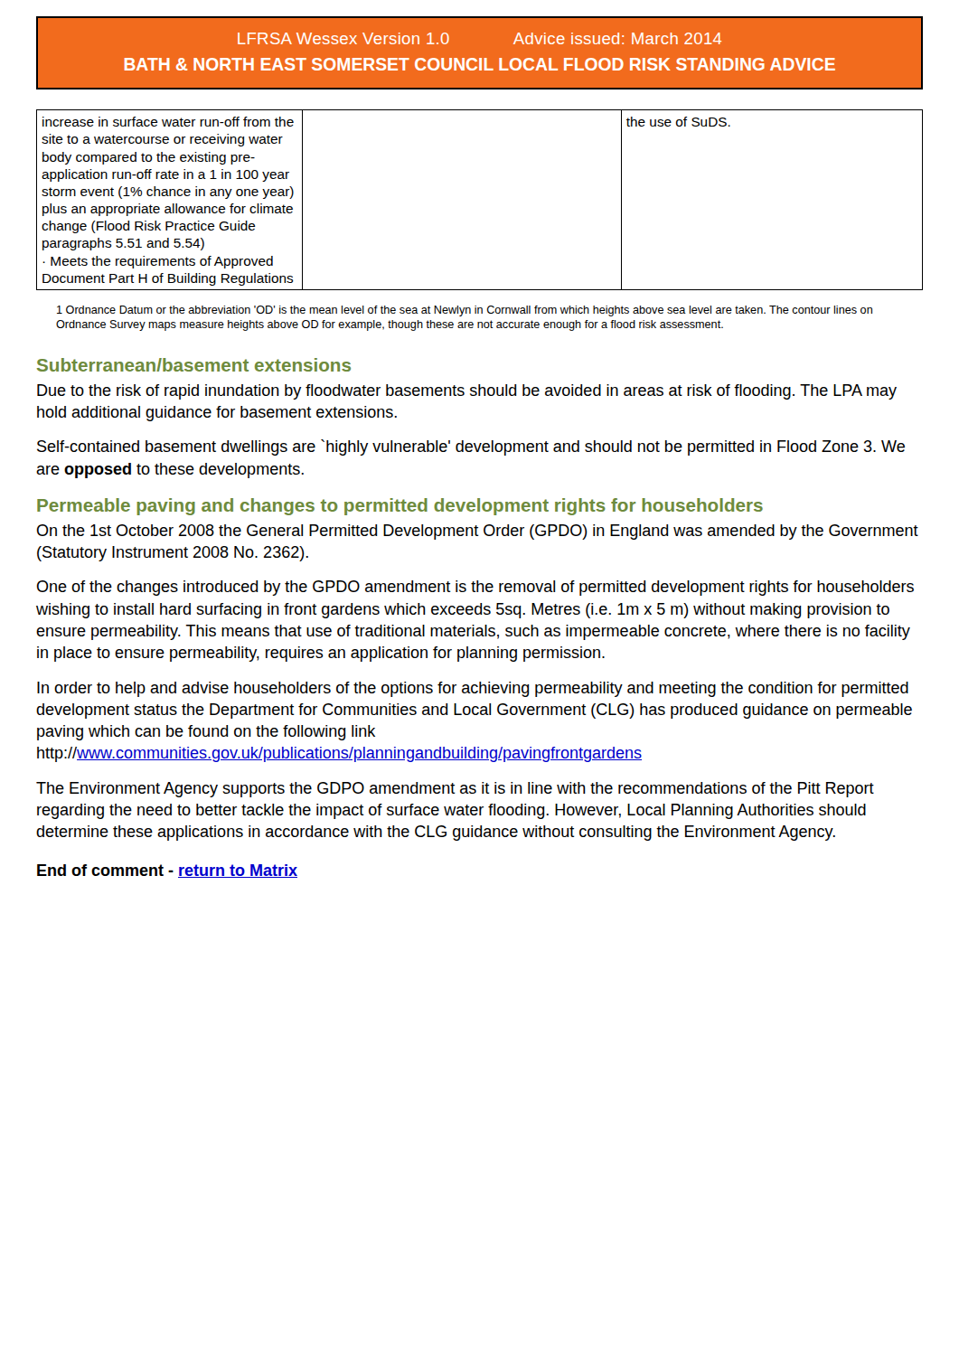LFRSA Wessex Version 1.0 Advice issued: March 2014
BATH & NORTH EAST SOMERSET COUNCIL LOCAL FLOOD RISK STANDING ADVICE
| increase in surface water run-off from the site to a watercourse or receiving water body compared to the existing pre-application run-off rate in a 1 in 100 year storm event (1% chance in any one year) plus an appropriate allowance for climate change (Flood Risk Practice Guide paragraphs 5.51 and 5.54) · Meets the requirements of Approved Document Part H of Building Regulations | | the use of SuDS. |
1 Ordnance Datum or the abbreviation 'OD' is the mean level of the sea at Newlyn in Cornwall from which heights above sea level are taken. The contour lines on Ordnance Survey maps measure heights above OD for example, though these are not accurate enough for a flood risk assessment.
Subterranean/basement extensions
Due to the risk of rapid inundation by floodwater basements should be avoided in areas at risk of flooding. The LPA may hold additional guidance for basement extensions.
Self-contained basement dwellings are `highly vulnerable' development and should not be permitted in Flood Zone 3. We are opposed to these developments.
Permeable paving and changes to permitted development rights for householders
On the 1st October 2008 the General Permitted Development Order (GPDO) in England was amended by the Government (Statutory Instrument 2008 No. 2362).
One of the changes introduced by the GPDO amendment is the removal of permitted development rights for householders wishing to install hard surfacing in front gardens which exceeds 5sq. Metres (i.e. 1m x 5 m) without making provision to ensure permeability. This means that use of traditional materials, such as impermeable concrete, where there is no facility in place to ensure permeability, requires an application for planning permission.
In order to help and advise householders of the options for achieving permeability and meeting the condition for permitted development status the Department for Communities and Local Government (CLG) has produced guidance on permeable paving which can be found on the following link http://www.communities.gov.uk/publications/planningandbuilding/pavingfrontgardens
The Environment Agency supports the GDPO amendment as it is in line with the recommendations of the Pitt Report regarding the need to better tackle the impact of surface water flooding. However, Local Planning Authorities should determine these applications in accordance with the CLG guidance without consulting the Environment Agency.
End of comment - return to Matrix